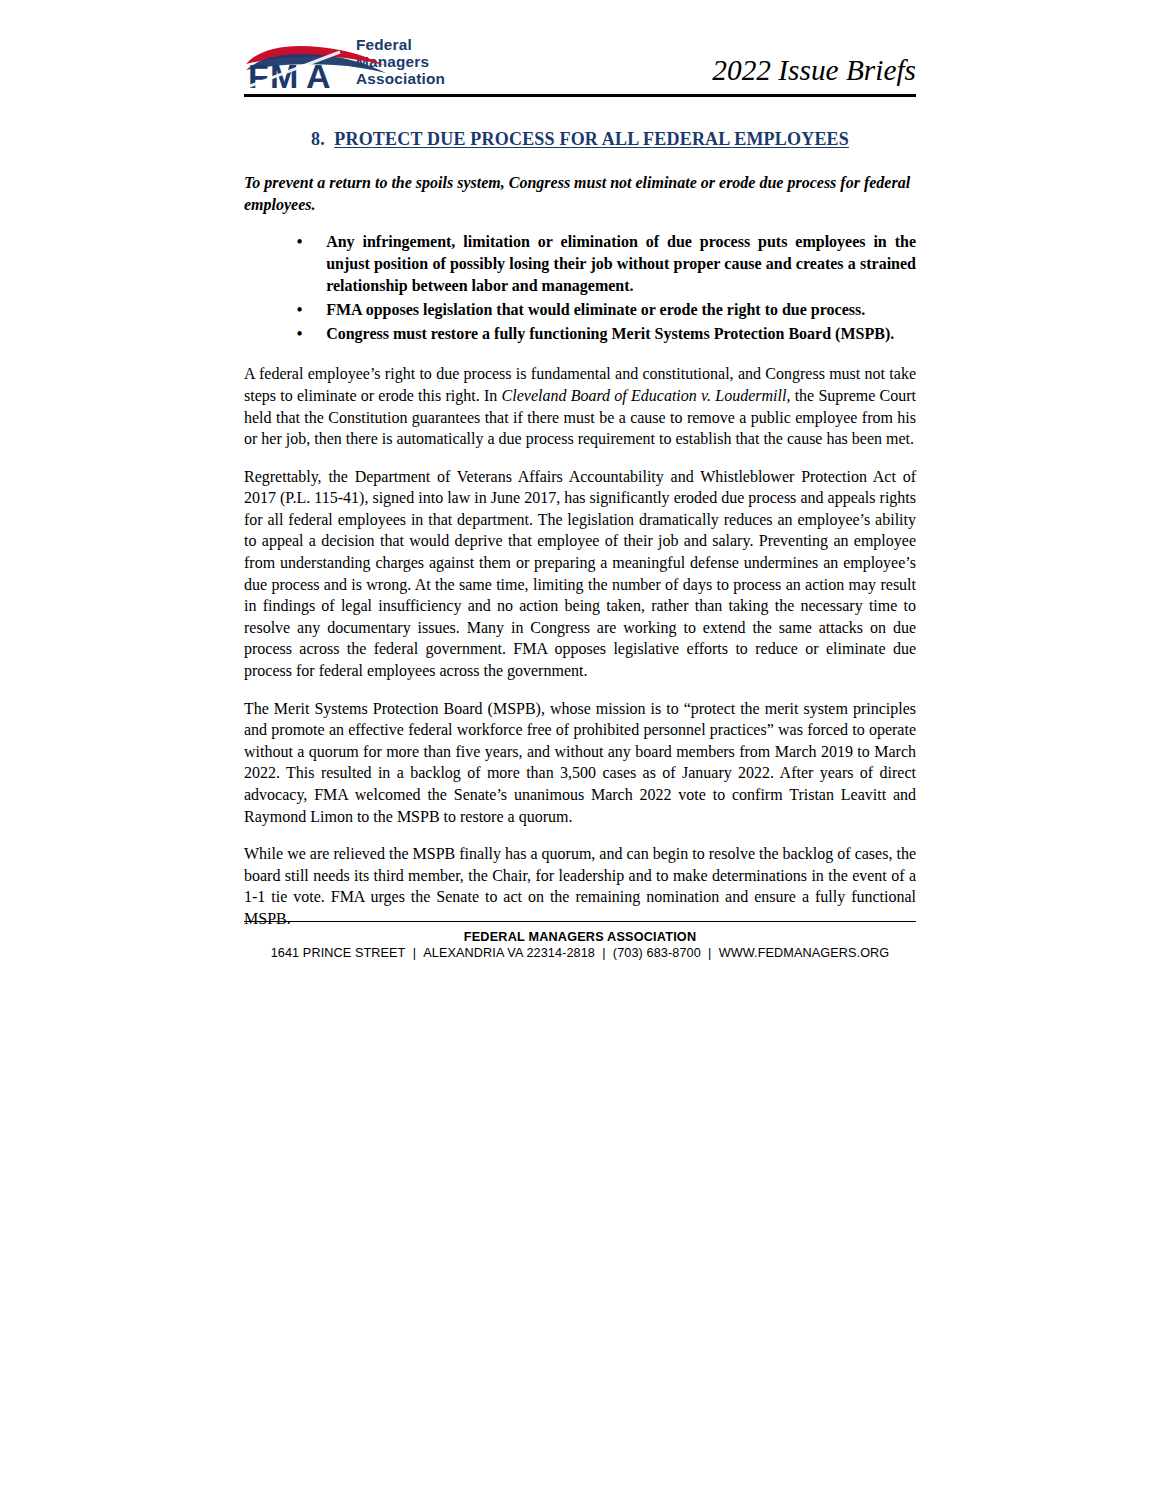F M A
Federal
Managers
Association
2022 Issue Briefs
8. PROTECT DUE PROCESS FOR ALL FEDERAL EMPLOYEES
To prevent a return to the spoils system, Congress must not eliminate or erode due process for federal employees.
Any infringement, limitation or elimination of due process puts employees in the unjust position of possibly losing their job without proper cause and creates a strained relationship between labor and management.
FMA opposes legislation that would eliminate or erode the right to due process.
Congress must restore a fully functioning Merit Systems Protection Board (MSPB).
A federal employee’s right to due process is fundamental and constitutional, and Congress must not take steps to eliminate or erode this right. In Cleveland Board of Education v. Loudermill, the Supreme Court held that the Constitution guarantees that if there must be a cause to remove a public employee from his or her job, then there is automatically a due process requirement to establish that the cause has been met.
Regrettably, the Department of Veterans Affairs Accountability and Whistleblower Protection Act of 2017 (P.L. 115-41), signed into law in June 2017, has significantly eroded due process and appeals rights for all federal employees in that department. The legislation dramatically reduces an employee’s ability to appeal a decision that would deprive that employee of their job and salary. Preventing an employee from understanding charges against them or preparing a meaningful defense undermines an employee’s due process and is wrong. At the same time, limiting the number of days to process an action may result in findings of legal insufficiency and no action being taken, rather than taking the necessary time to resolve any documentary issues. Many in Congress are working to extend the same attacks on due process across the federal government. FMA opposes legislative efforts to reduce or eliminate due process for federal employees across the government.
The Merit Systems Protection Board (MSPB), whose mission is to “protect the merit system principles and promote an effective federal workforce free of prohibited personnel practices” was forced to operate without a quorum for more than five years, and without any board members from March 2019 to March 2022. This resulted in a backlog of more than 3,500 cases as of January 2022. After years of direct advocacy, FMA welcomed the Senate’s unanimous March 2022 vote to confirm Tristan Leavitt and Raymond Limon to the MSPB to restore a quorum.
While we are relieved the MSPB finally has a quorum, and can begin to resolve the backlog of cases, the board still needs its third member, the Chair, for leadership and to make determinations in the event of a 1-1 tie vote. FMA urges the Senate to act on the remaining nomination and ensure a fully functional MSPB.
FEDERAL MANAGERS ASSOCIATION
1641 PRINCE STREET | ALEXANDRIA VA 22314-2818 | (703) 683-8700 | WWW.FEDMANAGERS.ORG